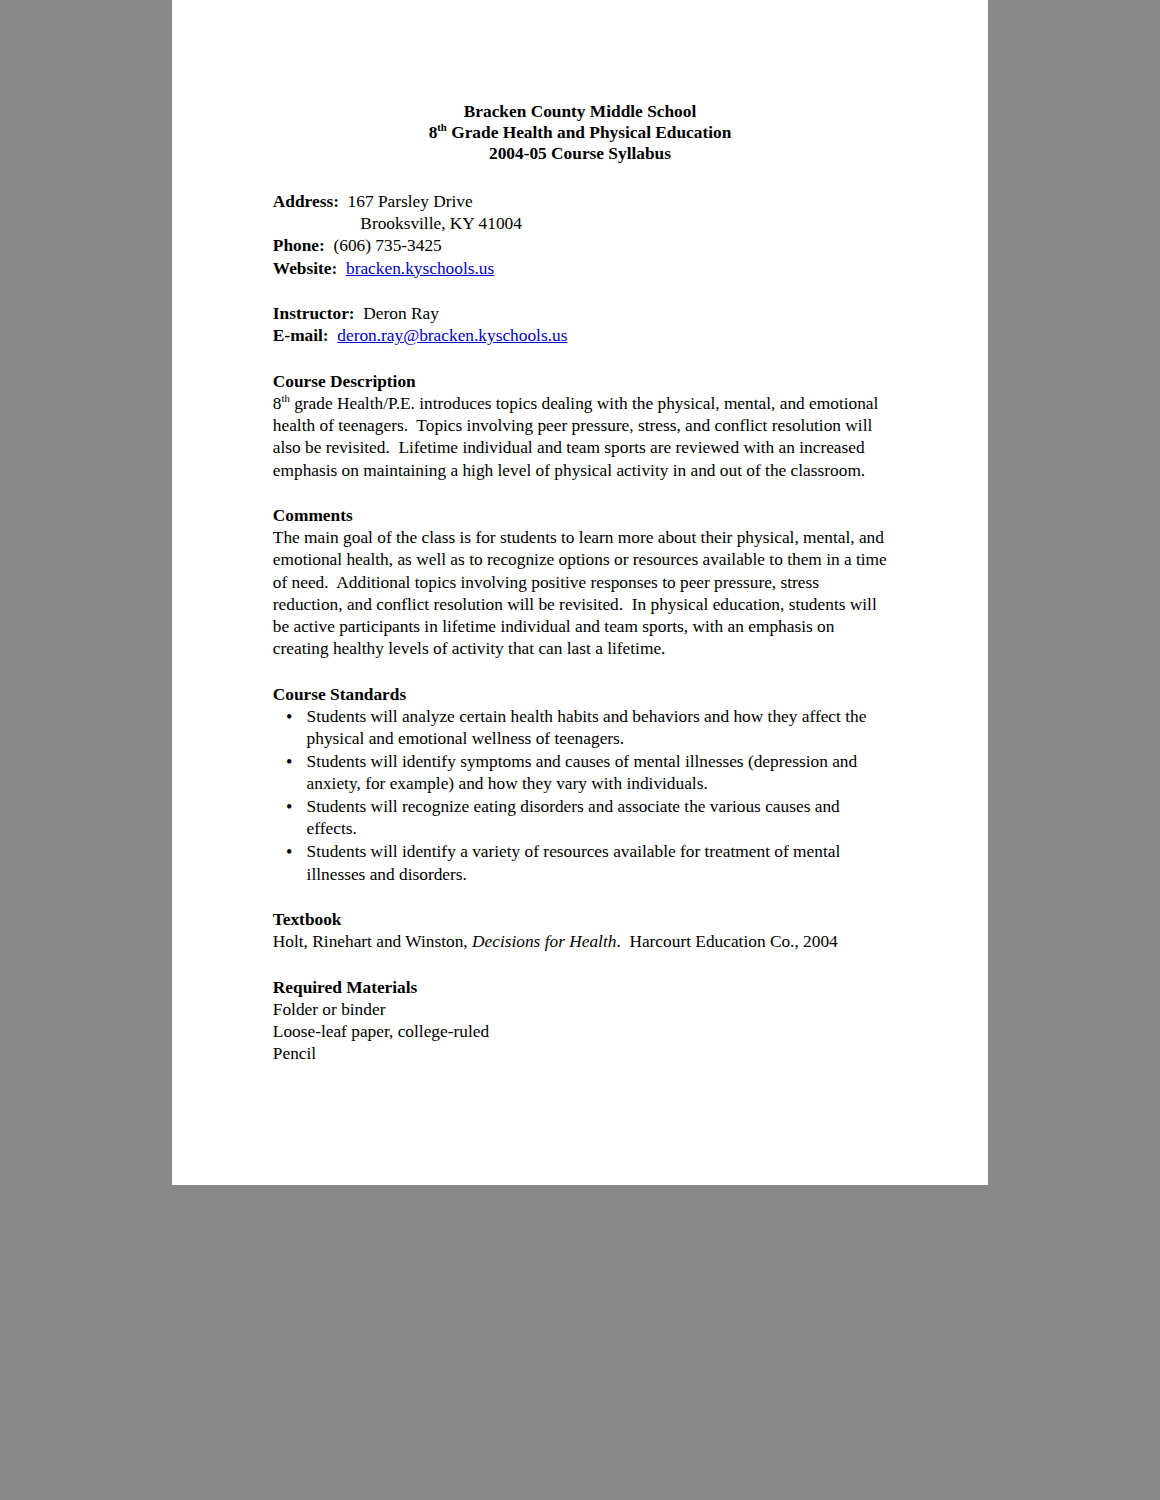Bracken County Middle School
8th Grade Health and Physical Education
2004-05 Course Syllabus
Address: 167 Parsley Drive
Brooksville, KY 41004
Phone: (606) 735-3425
Website: bracken.kyschools.us
Instructor: Deron Ray
E-mail: deron.ray@bracken.kyschools.us
Course Description
8th grade Health/P.E. introduces topics dealing with the physical, mental, and emotional health of teenagers. Topics involving peer pressure, stress, and conflict resolution will also be revisited. Lifetime individual and team sports are reviewed with an increased emphasis on maintaining a high level of physical activity in and out of the classroom.
Comments
The main goal of the class is for students to learn more about their physical, mental, and emotional health, as well as to recognize options or resources available to them in a time of need. Additional topics involving positive responses to peer pressure, stress reduction, and conflict resolution will be revisited. In physical education, students will be active participants in lifetime individual and team sports, with an emphasis on creating healthy levels of activity that can last a lifetime.
Course Standards
Students will analyze certain health habits and behaviors and how they affect the physical and emotional wellness of teenagers.
Students will identify symptoms and causes of mental illnesses (depression and anxiety, for example) and how they vary with individuals.
Students will recognize eating disorders and associate the various causes and effects.
Students will identify a variety of resources available for treatment of mental illnesses and disorders.
Textbook
Holt, Rinehart and Winston, Decisions for Health. Harcourt Education Co., 2004
Required Materials
Folder or binder
Loose-leaf paper, college-ruled
Pencil